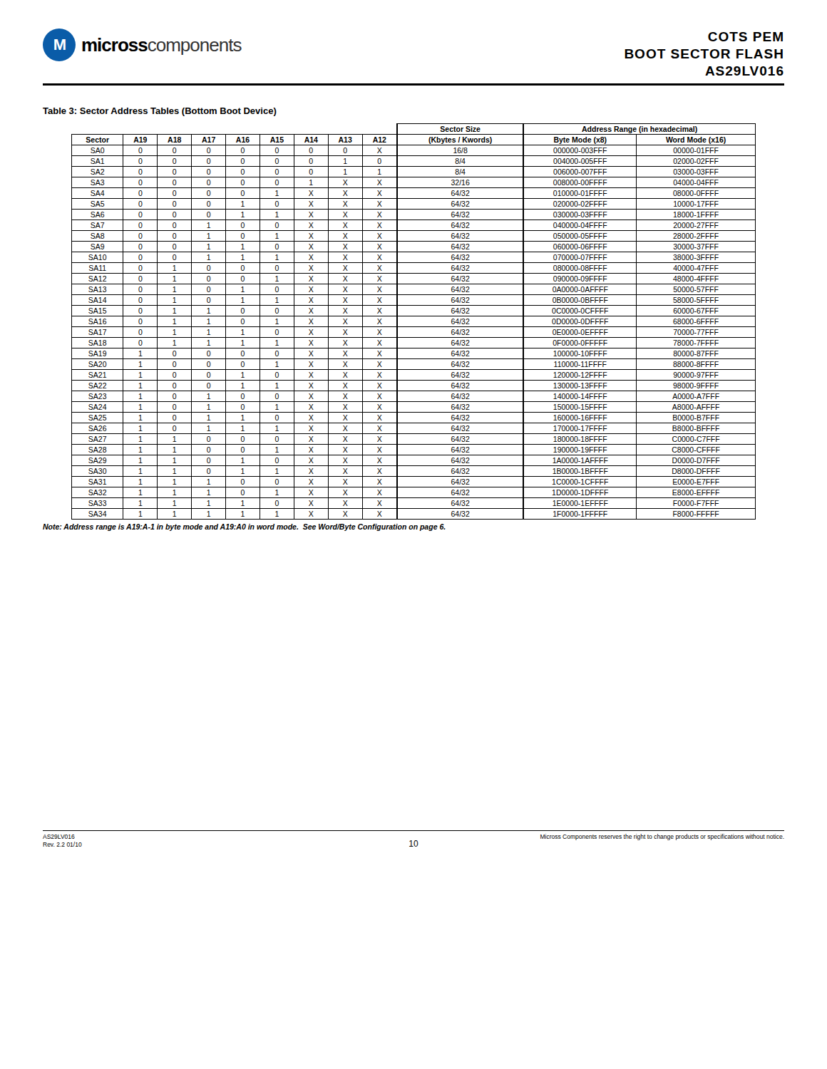M
microsscomponents
COTS PEM
BOOT SECTOR FLASH
AS29LV016
Table 3: Sector Address Tables (Bottom Boot Device)
| | | | | | | | | | Sector Size | Address Range (in hexadecimal) |
| --- | --- | --- | --- | --- | --- | --- | --- | --- | --- | --- |
| Sector | A19 | A18 | A17 | A16 | A15 | A14 | A13 | A12 | (Kbytes / Kwords) | Byte Mode (x8) | Word Mode (x16) |
| SA0 | 0 | 0 | 0 | 0 | 0 | 0 | 0 | X | 16/8 | 000000-003FFF | 00000-01FFF |
| SA1 | 0 | 0 | 0 | 0 | 0 | 0 | 1 | 0 | 8/4 | 004000-005FFF | 02000-02FFF |
| SA2 | 0 | 0 | 0 | 0 | 0 | 0 | 1 | 1 | 8/4 | 006000-007FFF | 03000-03FFF |
| SA3 | 0 | 0 | 0 | 0 | 0 | 1 | X | X | 32/16 | 008000-00FFFF | 04000-04FFF |
| SA4 | 0 | 0 | 0 | 0 | 1 | X | X | X | 64/32 | 010000-01FFFF | 08000-0FFFF |
| SA5 | 0 | 0 | 0 | 1 | 0 | X | X | X | 64/32 | 020000-02FFFF | 10000-17FFF |
| SA6 | 0 | 0 | 0 | 1 | 1 | X | X | X | 64/32 | 030000-03FFFF | 18000-1FFFF |
| SA7 | 0 | 0 | 1 | 0 | 0 | X | X | X | 64/32 | 040000-04FFFF | 20000-27FFF |
| SA8 | 0 | 0 | 1 | 0 | 1 | X | X | X | 64/32 | 050000-05FFFF | 28000-2FFFF |
| SA9 | 0 | 0 | 1 | 1 | 0 | X | X | X | 64/32 | 060000-06FFFF | 30000-37FFF |
| SA10 | 0 | 0 | 1 | 1 | 1 | X | X | X | 64/32 | 070000-07FFFF | 38000-3FFFF |
| SA11 | 0 | 1 | 0 | 0 | 0 | X | X | X | 64/32 | 080000-08FFFF | 40000-47FFF |
| SA12 | 0 | 1 | 0 | 0 | 1 | X | X | X | 64/32 | 090000-09FFFF | 48000-4FFFF |
| SA13 | 0 | 1 | 0 | 1 | 0 | X | X | X | 64/32 | 0A0000-0AFFFF | 50000-57FFF |
| SA14 | 0 | 1 | 0 | 1 | 1 | X | X | X | 64/32 | 0B0000-0BFFFF | 58000-5FFFF |
| SA15 | 0 | 1 | 1 | 0 | 0 | X | X | X | 64/32 | 0C0000-0CFFFF | 60000-67FFF |
| SA16 | 0 | 1 | 1 | 0 | 1 | X | X | X | 64/32 | 0D0000-0DFFFF | 68000-6FFFF |
| SA17 | 0 | 1 | 1 | 1 | 0 | X | X | X | 64/32 | 0E0000-0EFFFF | 70000-77FFF |
| SA18 | 0 | 1 | 1 | 1 | 1 | X | X | X | 64/32 | 0F0000-0FFFFF | 78000-7FFFF |
| SA19 | 1 | 0 | 0 | 0 | 0 | X | X | X | 64/32 | 100000-10FFFF | 80000-87FFF |
| SA20 | 1 | 0 | 0 | 0 | 1 | X | X | X | 64/32 | 110000-11FFFF | 88000-8FFFF |
| SA21 | 1 | 0 | 0 | 1 | 0 | X | X | X | 64/32 | 120000-12FFFF | 90000-97FFF |
| SA22 | 1 | 0 | 0 | 1 | 1 | X | X | X | 64/32 | 130000-13FFFF | 98000-9FFFF |
| SA23 | 1 | 0 | 1 | 0 | 0 | X | X | X | 64/32 | 140000-14FFFF | A0000-A7FFF |
| SA24 | 1 | 0 | 1 | 0 | 1 | X | X | X | 64/32 | 150000-15FFFF | A8000-AFFFF |
| SA25 | 1 | 0 | 1 | 1 | 0 | X | X | X | 64/32 | 160000-16FFFF | B0000-B7FFF |
| SA26 | 1 | 0 | 1 | 1 | 1 | X | X | X | 64/32 | 170000-17FFFF | B8000-BFFFF |
| SA27 | 1 | 1 | 0 | 0 | 0 | X | X | X | 64/32 | 180000-18FFFF | C0000-C7FFF |
| SA28 | 1 | 1 | 0 | 0 | 1 | X | X | X | 64/32 | 190000-19FFFF | C8000-CFFFF |
| SA29 | 1 | 1 | 0 | 1 | 0 | X | X | X | 64/32 | 1A0000-1AFFFF | D0000-D7FFF |
| SA30 | 1 | 1 | 0 | 1 | 1 | X | X | X | 64/32 | 1B0000-1BFFFF | D8000-DFFFF |
| SA31 | 1 | 1 | 1 | 0 | 0 | X | X | X | 64/32 | 1C0000-1CFFFF | E0000-E7FFF |
| SA32 | 1 | 1 | 1 | 0 | 1 | X | X | X | 64/32 | 1D0000-1DFFFF | E8000-EFFFF |
| SA33 | 1 | 1 | 1 | 1 | 0 | X | X | X | 64/32 | 1E0000-1EFFFF | F0000-F7FFF |
| SA34 | 1 | 1 | 1 | 1 | 1 | X | X | X | 64/32 | 1F0000-1FFFFF | F8000-FFFFF |
Note: Address range is A19:A-1 in byte mode and A19:A0 in word mode. See Word/Byte Configuration on page 6.
AS29LV016
Rev. 2.2 01/10
Micross Components reserves the right to change products or specifications without notice.
10